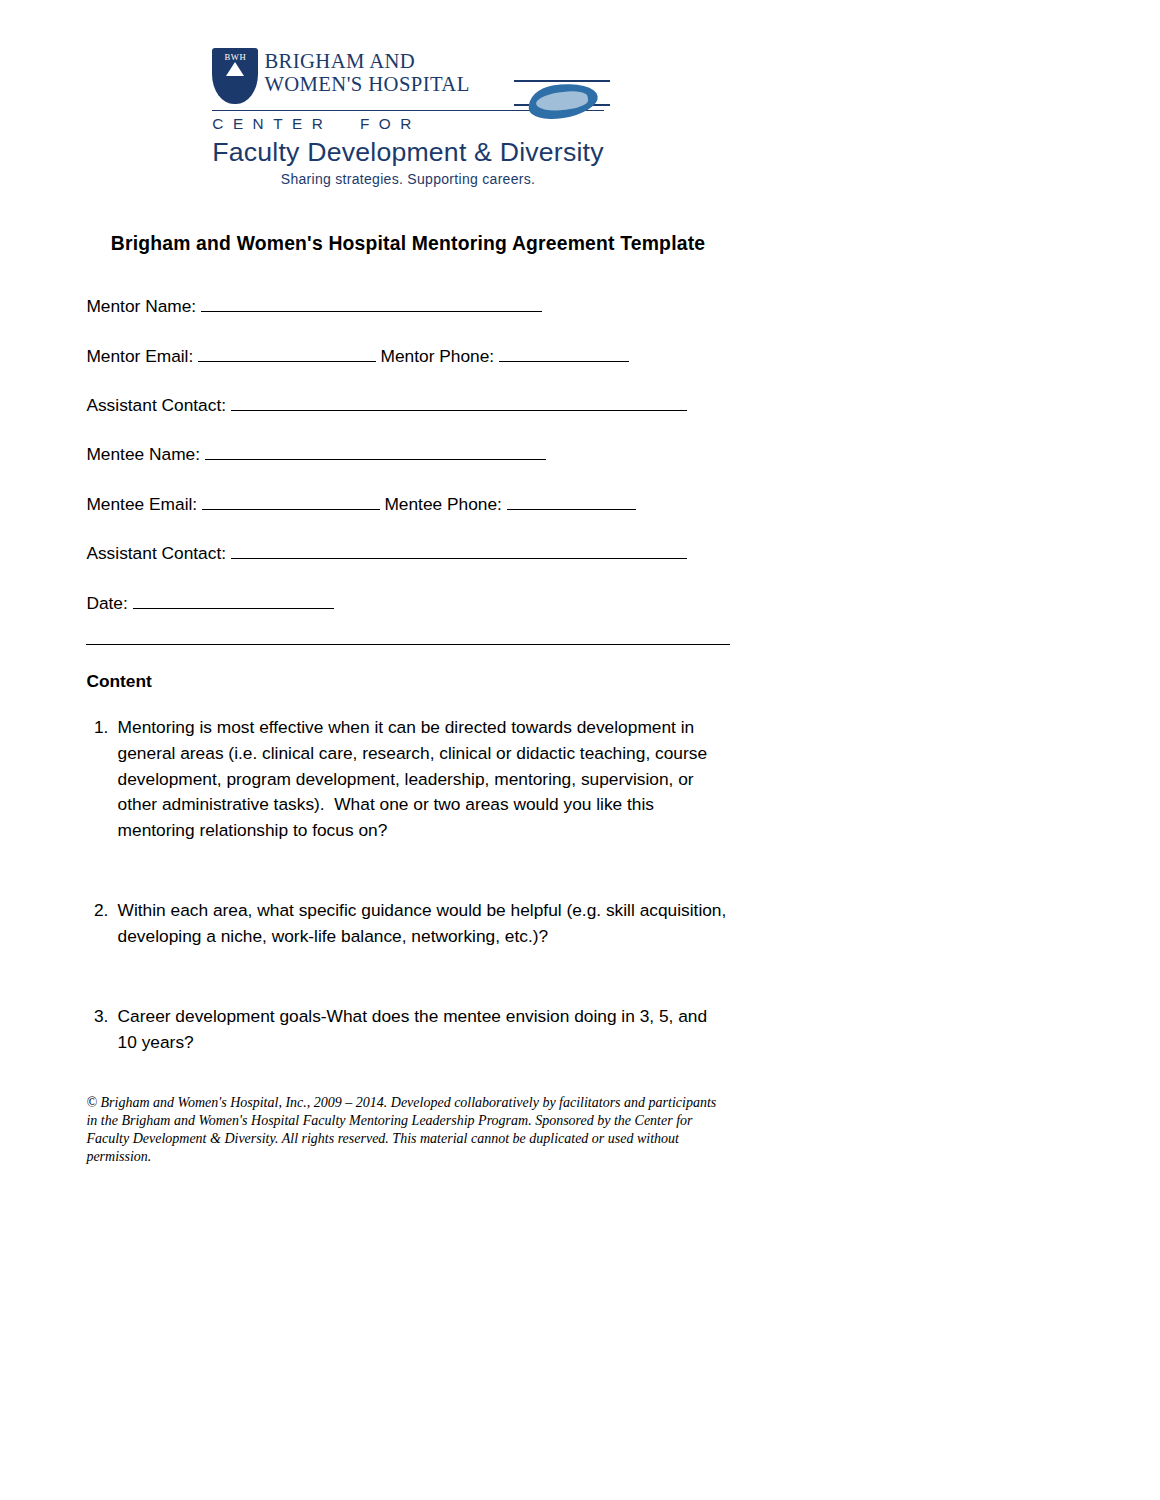BRIGHAM AND WOMEN'S HOSPITAL
CENTER FOR
Faculty Development & Diversity
Sharing strategies. Supporting careers.
Brigham and Women's Hospital Mentoring Agreement Template
Mentor Name:
Mentor Email: Mentor Phone:
Assistant Contact:
Mentee Name:
Mentee Email: Mentee Phone:
Assistant Contact:
Date:
Content
Mentoring is most effective when it can be directed towards development in general areas (i.e. clinical care, research, clinical or didactic teaching, course development, program development, leadership, mentoring, supervision, or other administrative tasks). What one or two areas would you like this mentoring relationship to focus on?
Within each area, what specific guidance would be helpful (e.g. skill acquisition, developing a niche, work-life balance, networking, etc.)?
Career development goals-What does the mentee envision doing in 3, 5, and 10 years?
© Brigham and Women's Hospital, Inc., 2009 – 2014. Developed collaboratively by facilitators and participants in the Brigham and Women's Hospital Faculty Mentoring Leadership Program. Sponsored by the Center for Faculty Development & Diversity. All rights reserved. This material cannot be duplicated or used without permission.